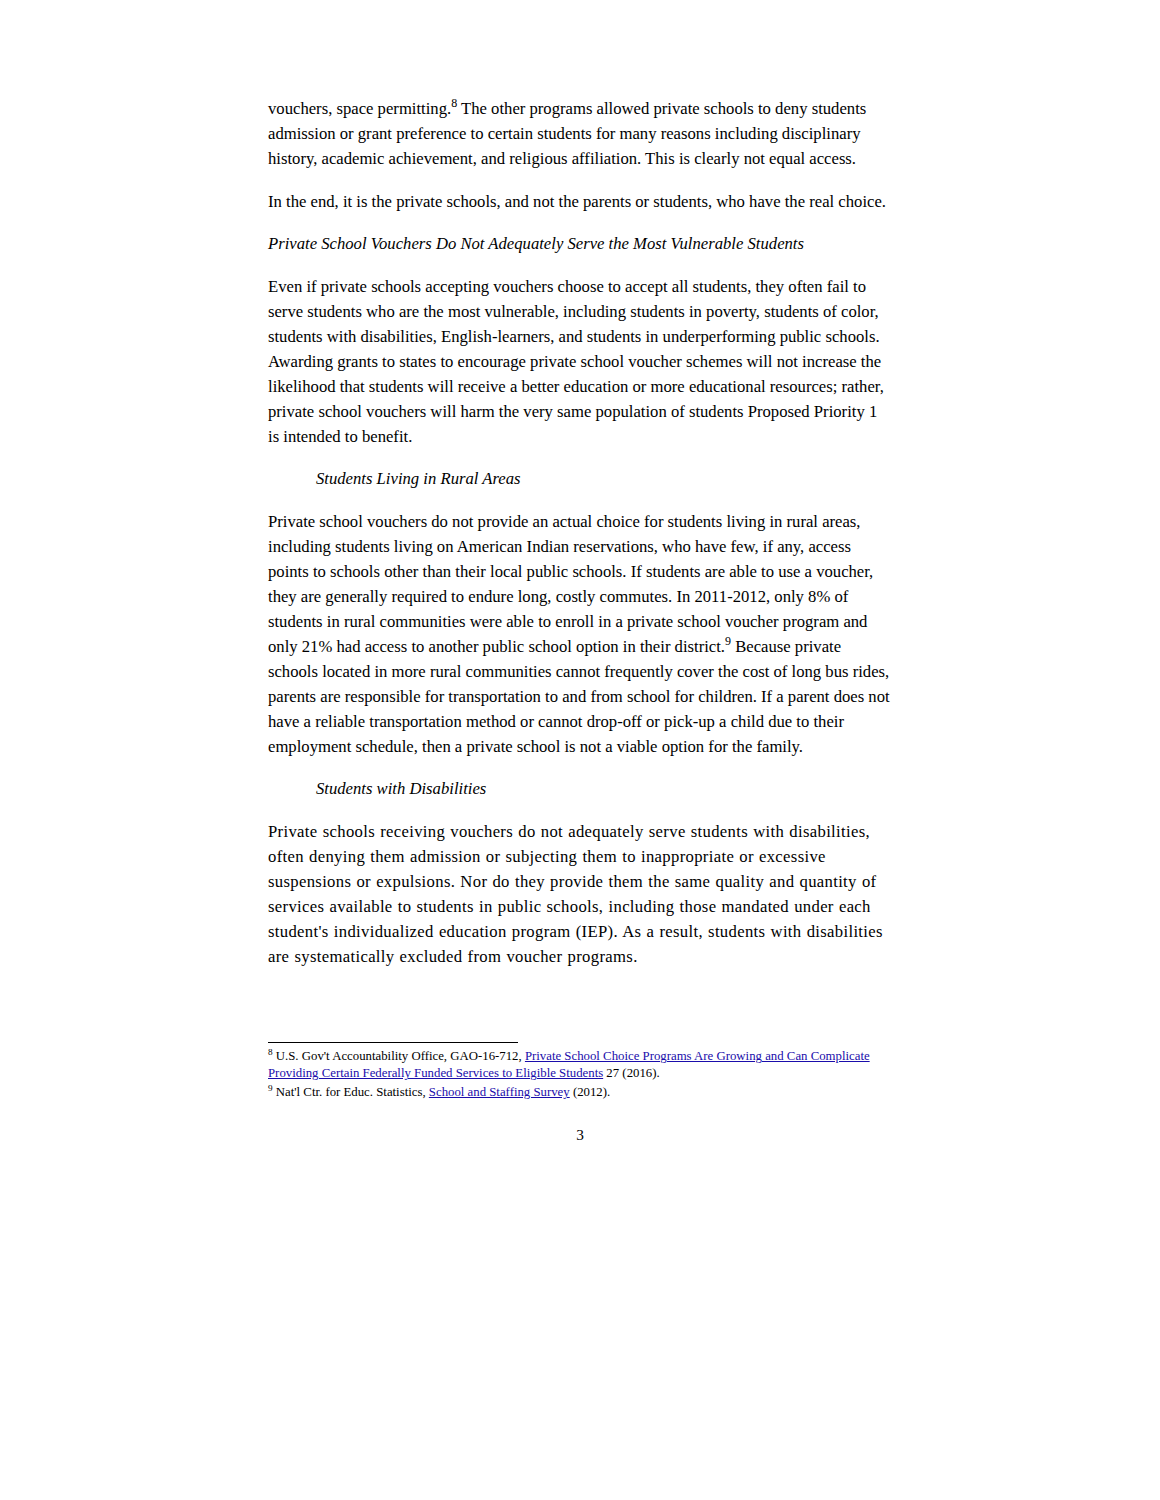vouchers, space permitting.8 The other programs allowed private schools to deny students admission or grant preference to certain students for many reasons including disciplinary history, academic achievement, and religious affiliation. This is clearly not equal access.
In the end, it is the private schools, and not the parents or students, who have the real choice.
Private School Vouchers Do Not Adequately Serve the Most Vulnerable Students
Even if private schools accepting vouchers choose to accept all students, they often fail to serve students who are the most vulnerable, including students in poverty, students of color, students with disabilities, English-learners, and students in underperforming public schools. Awarding grants to states to encourage private school voucher schemes will not increase the likelihood that students will receive a better education or more educational resources; rather, private school vouchers will harm the very same population of students Proposed Priority 1 is intended to benefit.
Students Living in Rural Areas
Private school vouchers do not provide an actual choice for students living in rural areas, including students living on American Indian reservations, who have few, if any, access points to schools other than their local public schools. If students are able to use a voucher, they are generally required to endure long, costly commutes. In 2011-2012, only 8% of students in rural communities were able to enroll in a private school voucher program and only 21% had access to another public school option in their district.9 Because private schools located in more rural communities cannot frequently cover the cost of long bus rides, parents are responsible for transportation to and from school for children. If a parent does not have a reliable transportation method or cannot drop-off or pick-up a child due to their employment schedule, then a private school is not a viable option for the family.
Students with Disabilities
Private schools receiving vouchers do not adequately serve students with disabilities, often denying them admission or subjecting them to inappropriate or excessive suspensions or expulsions. Nor do they provide them the same quality and quantity of services available to students in public schools, including those mandated under each student's individualized education program (IEP). As a result, students with disabilities are systematically excluded from voucher programs.
8 U.S. Gov't Accountability Office, GAO-16-712, Private School Choice Programs Are Growing and Can Complicate Providing Certain Federally Funded Services to Eligible Students 27 (2016).
9 Nat'l Ctr. for Educ. Statistics, School and Staffing Survey (2012).
3